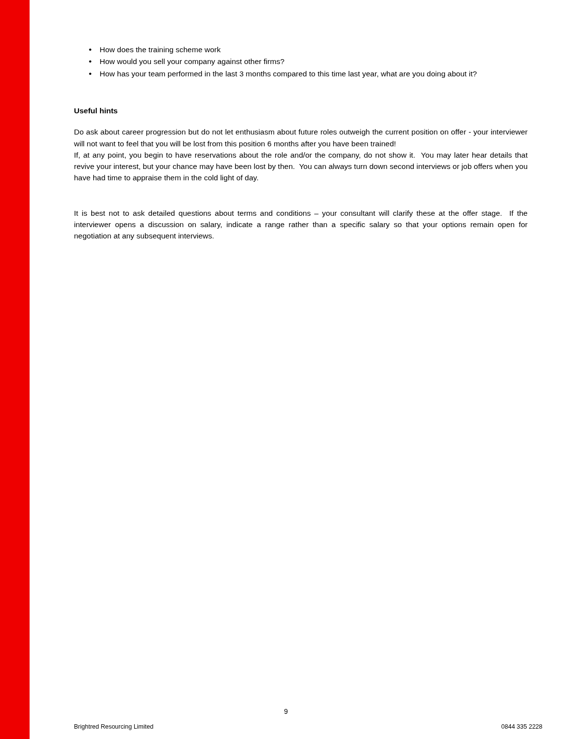How does the training scheme work
How would you sell your company against other firms?
How has your team performed in the last 3 months compared to this time last year, what are you doing about it?
Useful hints
Do ask about career progression but do not let enthusiasm about future roles outweigh the current position on offer - your interviewer will not want to feel that you will be lost from this position 6 months after you have been trained!
If, at any point, you begin to have reservations about the role and/or the company, do not show it. You may later hear details that revive your interest, but your chance may have been lost by then. You can always turn down second interviews or job offers when you have had time to appraise them in the cold light of day.
It is best not to ask detailed questions about terms and conditions – your consultant will clarify these at the offer stage. If the interviewer opens a discussion on salary, indicate a range rather than a specific salary so that your options remain open for negotiation at any subsequent interviews.
9
Brightred Resourcing Limited 0844 335 2228